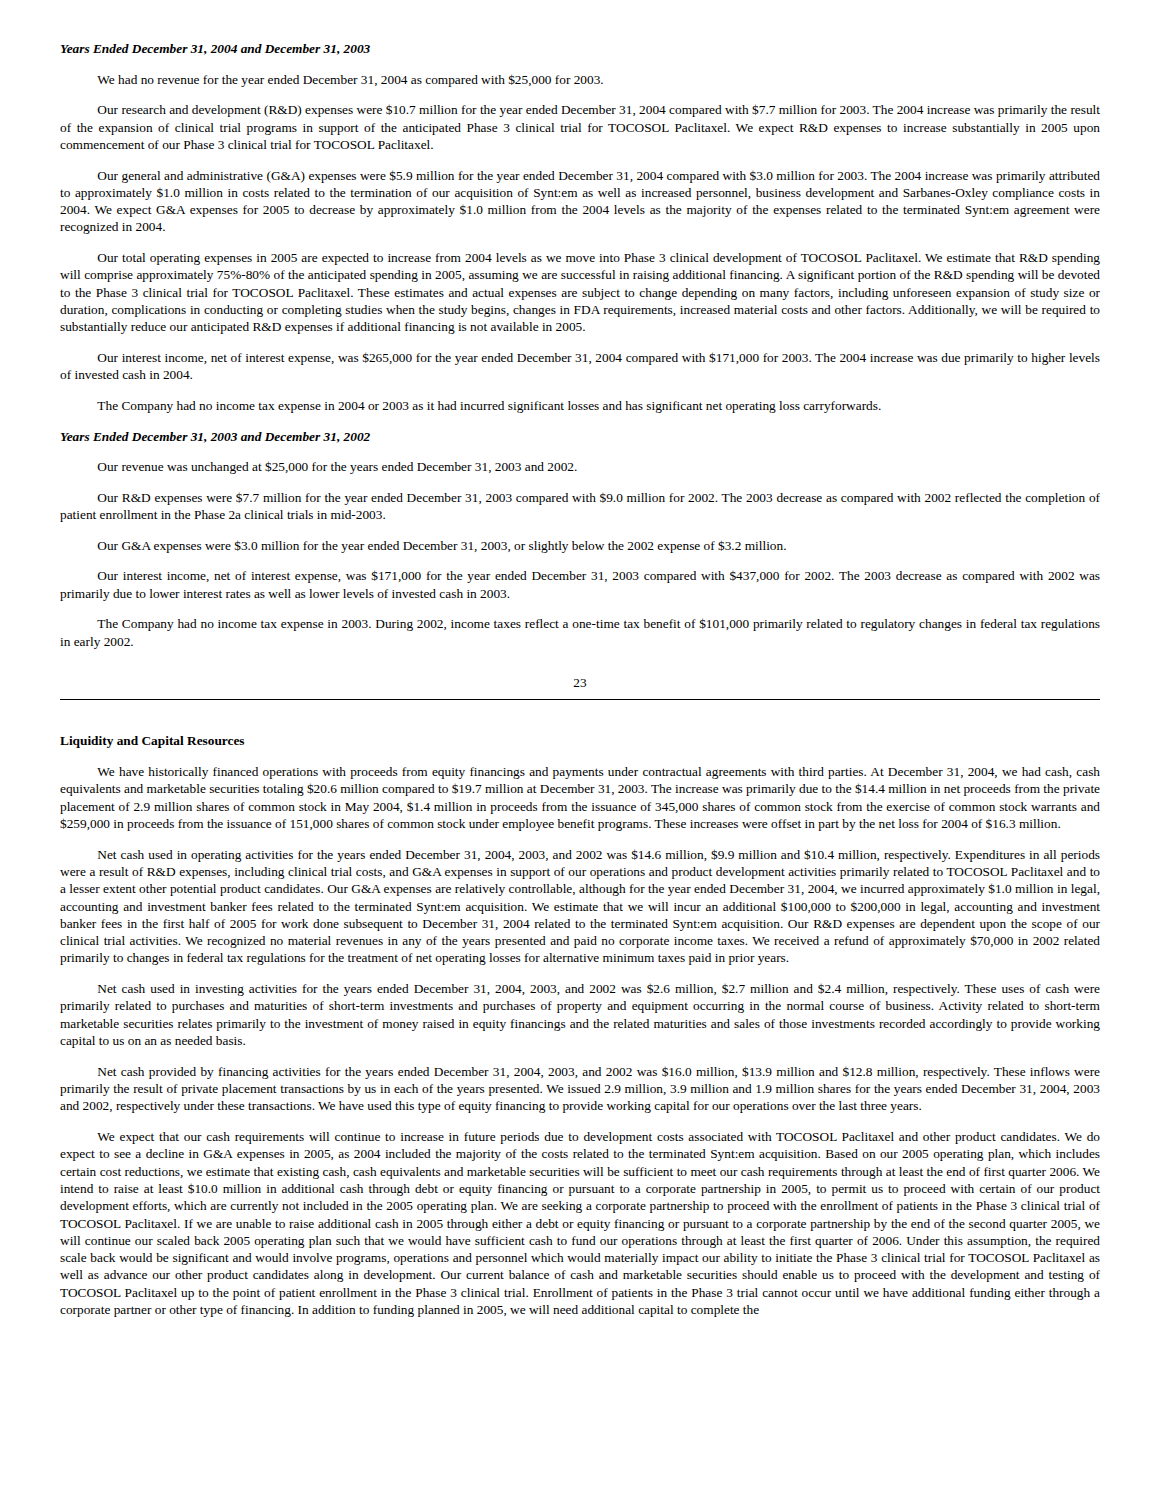Years Ended December 31, 2004 and December 31, 2003
We had no revenue for the year ended December 31, 2004 as compared with $25,000 for 2003.
Our research and development (R&D) expenses were $10.7 million for the year ended December 31, 2004 compared with $7.7 million for 2003. The 2004 increase was primarily the result of the expansion of clinical trial programs in support of the anticipated Phase 3 clinical trial for TOCOSOL Paclitaxel. We expect R&D expenses to increase substantially in 2005 upon commencement of our Phase 3 clinical trial for TOCOSOL Paclitaxel.
Our general and administrative (G&A) expenses were $5.9 million for the year ended December 31, 2004 compared with $3.0 million for 2003. The 2004 increase was primarily attributed to approximately $1.0 million in costs related to the termination of our acquisition of Synt:em as well as increased personnel, business development and Sarbanes-Oxley compliance costs in 2004. We expect G&A expenses for 2005 to decrease by approximately $1.0 million from the 2004 levels as the majority of the expenses related to the terminated Synt:em agreement were recognized in 2004.
Our total operating expenses in 2005 are expected to increase from 2004 levels as we move into Phase 3 clinical development of TOCOSOL Paclitaxel. We estimate that R&D spending will comprise approximately 75%-80% of the anticipated spending in 2005, assuming we are successful in raising additional financing. A significant portion of the R&D spending will be devoted to the Phase 3 clinical trial for TOCOSOL Paclitaxel. These estimates and actual expenses are subject to change depending on many factors, including unforeseen expansion of study size or duration, complications in conducting or completing studies when the study begins, changes in FDA requirements, increased material costs and other factors. Additionally, we will be required to substantially reduce our anticipated R&D expenses if additional financing is not available in 2005.
Our interest income, net of interest expense, was $265,000 for the year ended December 31, 2004 compared with $171,000 for 2003. The 2004 increase was due primarily to higher levels of invested cash in 2004.
The Company had no income tax expense in 2004 or 2003 as it had incurred significant losses and has significant net operating loss carryforwards.
Years Ended December 31, 2003 and December 31, 2002
Our revenue was unchanged at $25,000 for the years ended December 31, 2003 and 2002.
Our R&D expenses were $7.7 million for the year ended December 31, 2003 compared with $9.0 million for 2002. The 2003 decrease as compared with 2002 reflected the completion of patient enrollment in the Phase 2a clinical trials in mid-2003.
Our G&A expenses were $3.0 million for the year ended December 31, 2003, or slightly below the 2002 expense of $3.2 million.
Our interest income, net of interest expense, was $171,000 for the year ended December 31, 2003 compared with $437,000 for 2002. The 2003 decrease as compared with 2002 was primarily due to lower interest rates as well as lower levels of invested cash in 2003.
The Company had no income tax expense in 2003. During 2002, income taxes reflect a one-time tax benefit of $101,000 primarily related to regulatory changes in federal tax regulations in early 2002.
23
Liquidity and Capital Resources
We have historically financed operations with proceeds from equity financings and payments under contractual agreements with third parties. At December 31, 2004, we had cash, cash equivalents and marketable securities totaling $20.6 million compared to $19.7 million at December 31, 2003. The increase was primarily due to the $14.4 million in net proceeds from the private placement of 2.9 million shares of common stock in May 2004, $1.4 million in proceeds from the issuance of 345,000 shares of common stock from the exercise of common stock warrants and $259,000 in proceeds from the issuance of 151,000 shares of common stock under employee benefit programs. These increases were offset in part by the net loss for 2004 of $16.3 million.
Net cash used in operating activities for the years ended December 31, 2004, 2003, and 2002 was $14.6 million, $9.9 million and $10.4 million, respectively. Expenditures in all periods were a result of R&D expenses, including clinical trial costs, and G&A expenses in support of our operations and product development activities primarily related to TOCOSOL Paclitaxel and to a lesser extent other potential product candidates. Our G&A expenses are relatively controllable, although for the year ended December 31, 2004, we incurred approximately $1.0 million in legal, accounting and investment banker fees related to the terminated Synt:em acquisition. We estimate that we will incur an additional $100,000 to $200,000 in legal, accounting and investment banker fees in the first half of 2005 for work done subsequent to December 31, 2004 related to the terminated Synt:em acquisition. Our R&D expenses are dependent upon the scope of our clinical trial activities. We recognized no material revenues in any of the years presented and paid no corporate income taxes. We received a refund of approximately $70,000 in 2002 related primarily to changes in federal tax regulations for the treatment of net operating losses for alternative minimum taxes paid in prior years.
Net cash used in investing activities for the years ended December 31, 2004, 2003, and 2002 was $2.6 million, $2.7 million and $2.4 million, respectively. These uses of cash were primarily related to purchases and maturities of short-term investments and purchases of property and equipment occurring in the normal course of business. Activity related to short-term marketable securities relates primarily to the investment of money raised in equity financings and the related maturities and sales of those investments recorded accordingly to provide working capital to us on an as needed basis.
Net cash provided by financing activities for the years ended December 31, 2004, 2003, and 2002 was $16.0 million, $13.9 million and $12.8 million, respectively. These inflows were primarily the result of private placement transactions by us in each of the years presented. We issued 2.9 million, 3.9 million and 1.9 million shares for the years ended December 31, 2004, 2003 and 2002, respectively under these transactions. We have used this type of equity financing to provide working capital for our operations over the last three years.
We expect that our cash requirements will continue to increase in future periods due to development costs associated with TOCOSOL Paclitaxel and other product candidates. We do expect to see a decline in G&A expenses in 2005, as 2004 included the majority of the costs related to the terminated Synt:em acquisition. Based on our 2005 operating plan, which includes certain cost reductions, we estimate that existing cash, cash equivalents and marketable securities will be sufficient to meet our cash requirements through at least the end of first quarter 2006. We intend to raise at least $10.0 million in additional cash through debt or equity financing or pursuant to a corporate partnership in 2005, to permit us to proceed with certain of our product development efforts, which are currently not included in the 2005 operating plan. We are seeking a corporate partnership to proceed with the enrollment of patients in the Phase 3 clinical trial of TOCOSOL Paclitaxel. If we are unable to raise additional cash in 2005 through either a debt or equity financing or pursuant to a corporate partnership by the end of the second quarter 2005, we will continue our scaled back 2005 operating plan such that we would have sufficient cash to fund our operations through at least the first quarter of 2006. Under this assumption, the required scale back would be significant and would involve programs, operations and personnel which would materially impact our ability to initiate the Phase 3 clinical trial for TOCOSOL Paclitaxel as well as advance our other product candidates along in development. Our current balance of cash and marketable securities should enable us to proceed with the development and testing of TOCOSOL Paclitaxel up to the point of patient enrollment in the Phase 3 clinical trial. Enrollment of patients in the Phase 3 trial cannot occur until we have additional funding either through a corporate partner or other type of financing. In addition to funding planned in 2005, we will need additional capital to complete the